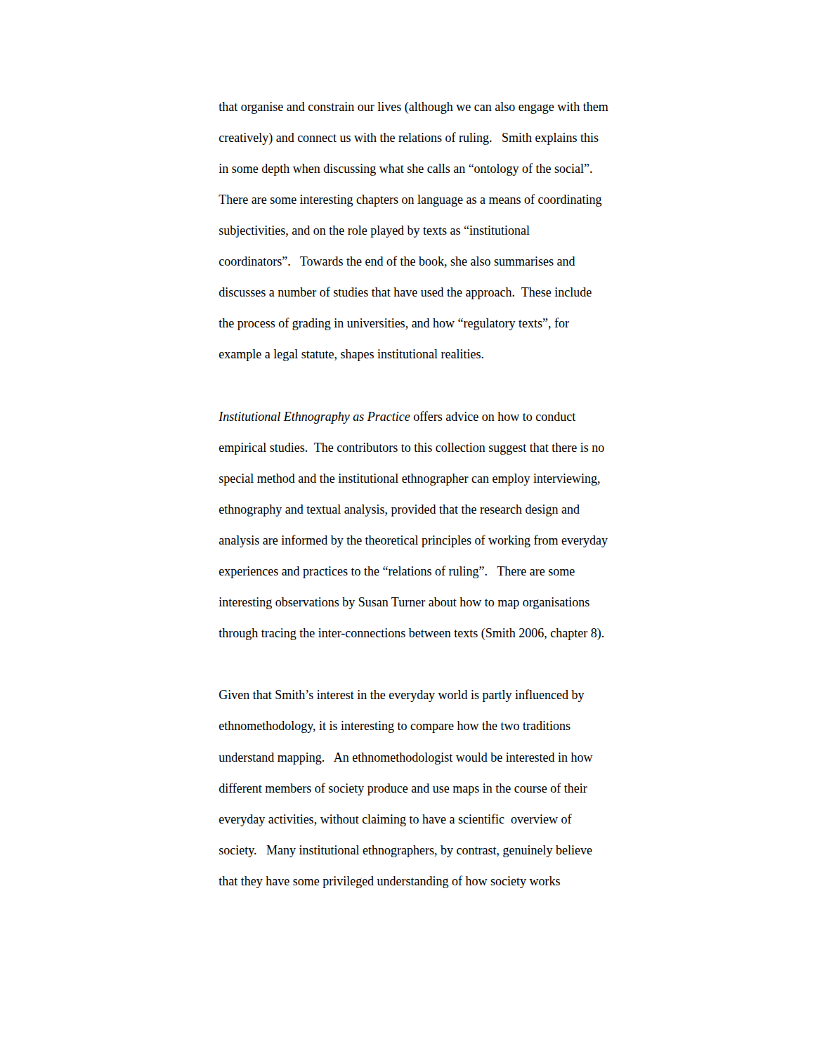that organise and constrain our lives (although we can also engage with them creatively) and connect us with the relations of ruling. Smith explains this in some depth when discussing what she calls an “ontology of the social”. There are some interesting chapters on language as a means of coordinating subjectivities, and on the role played by texts as “institutional coordinators”. Towards the end of the book, she also summarises and discusses a number of studies that have used the approach. These include the process of grading in universities, and how “regulatory texts”, for example a legal statute, shapes institutional realities.
Institutional Ethnography as Practice offers advice on how to conduct empirical studies. The contributors to this collection suggest that there is no special method and the institutional ethnographer can employ interviewing, ethnography and textual analysis, provided that the research design and analysis are informed by the theoretical principles of working from everyday experiences and practices to the “relations of ruling”. There are some interesting observations by Susan Turner about how to map organisations through tracing the inter-connections between texts (Smith 2006, chapter 8).
Given that Smith’s interest in the everyday world is partly influenced by ethnomethodology, it is interesting to compare how the two traditions understand mapping. An ethnomethodologist would be interested in how different members of society produce and use maps in the course of their everyday activities, without claiming to have a scientific overview of society. Many institutional ethnographers, by contrast, genuinely believe that they have some privileged understanding of how society works